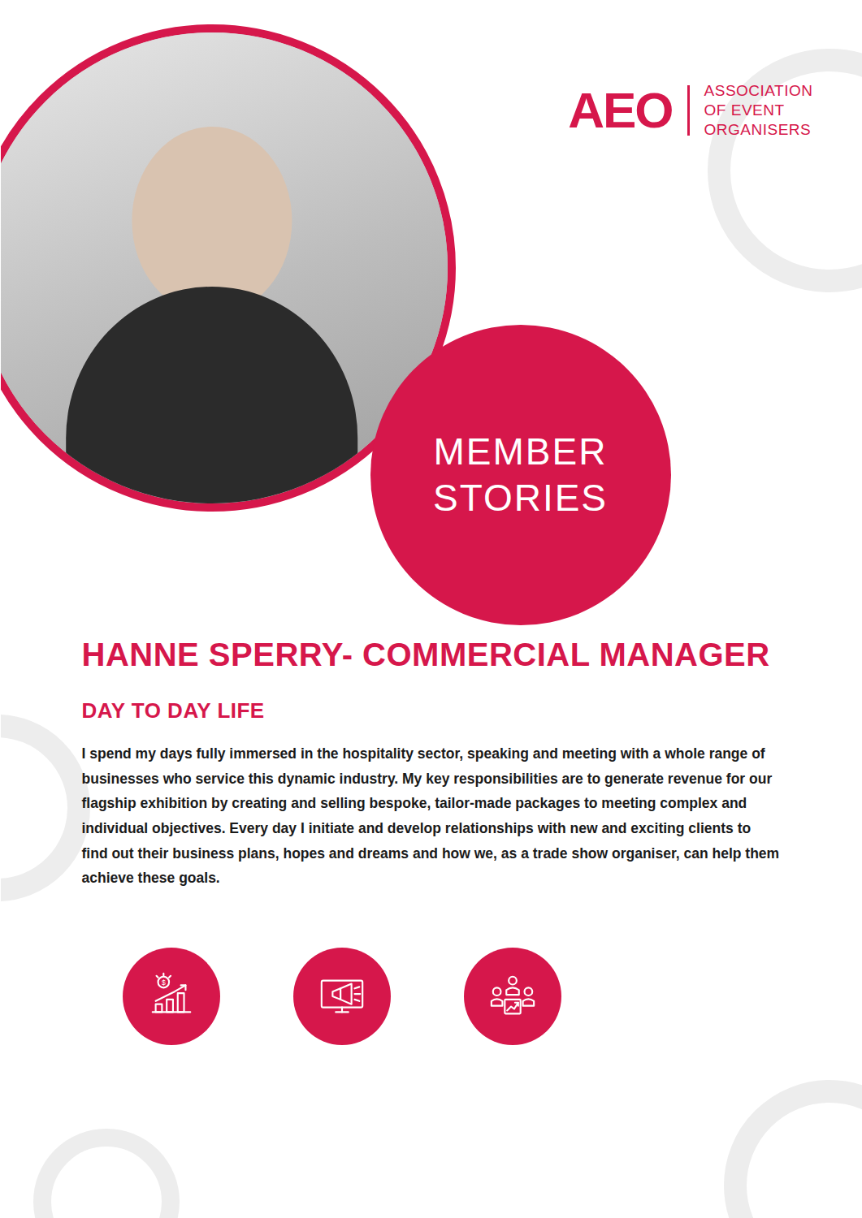AEO Association
of Event
Organisers
Member Stories
Hanne Sperry- Commercial Manager
Day to Day Life
I spend my days fully immersed in the hospitality sector, speaking and meeting with a whole range of businesses who service this dynamic industry. My key responsibilities are to generate revenue for our flagship exhibition by creating and selling bespoke, tailor-made packages to meeting complex and individual objectives. Every day I initiate and develop relationships with new and exciting clients to find out their business plans, hopes and dreams and how we, as a trade show organiser, can help them achieve these goals.
$